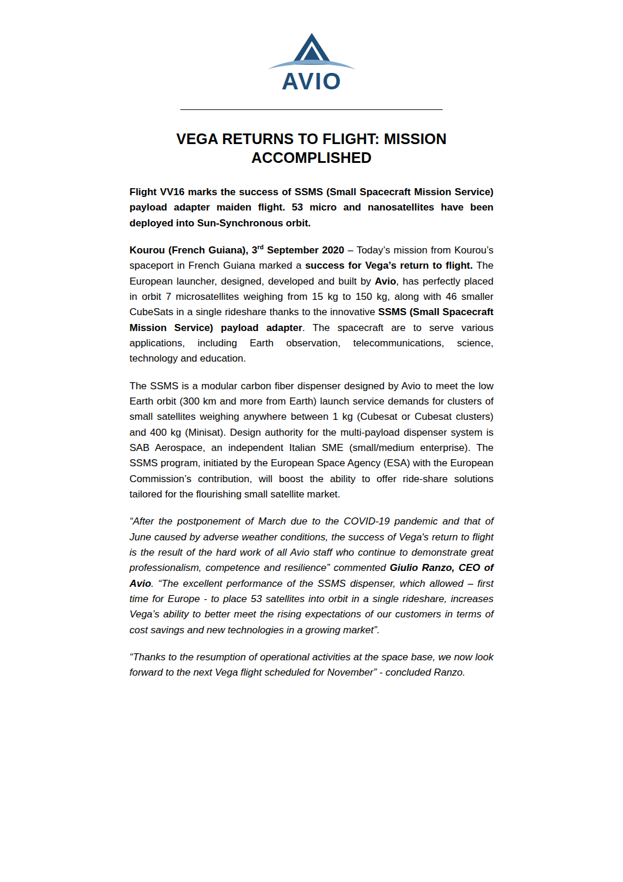AVIO
VEGA RETURNS TO FLIGHT: MISSION ACCOMPLISHED
Flight VV16 marks the success of SSMS (Small Spacecraft Mission Service) payload adapter maiden flight. 53 micro and nanosatellites have been deployed into Sun-Synchronous orbit.
Kourou (French Guiana), 3rd September 2020 – Today’s mission from Kourou’s spaceport in French Guiana marked a success for Vega’s return to flight. The European launcher, designed, developed and built by Avio, has perfectly placed in orbit 7 microsatellites weighing from 15 kg to 150 kg, along with 46 smaller CubeSats in a single rideshare thanks to the innovative SSMS (Small Spacecraft Mission Service) payload adapter. The spacecraft are to serve various applications, including Earth observation, telecommunications, science, technology and education.
The SSMS is a modular carbon fiber dispenser designed by Avio to meet the low Earth orbit (300 km and more from Earth) launch service demands for clusters of small satellites weighing anywhere between 1 kg (Cubesat or Cubesat clusters) and 400 kg (Minisat). Design authority for the multi-payload dispenser system is SAB Aerospace, an independent Italian SME (small/medium enterprise). The SSMS program, initiated by the European Space Agency (ESA) with the European Commission’s contribution, will boost the ability to offer ride-share solutions tailored for the flourishing small satellite market.
“After the postponement of March due to the COVID-19 pandemic and that of June caused by adverse weather conditions, the success of Vega's return to flight is the result of the hard work of all Avio staff who continue to demonstrate great professionalism, competence and resilience” commented Giulio Ranzo, CEO of Avio. “The excellent performance of the SSMS dispenser, which allowed – first time for Europe - to place 53 satellites into orbit in a single rideshare, increases Vega’s ability to better meet the rising expectations of our customers in terms of cost savings and new technologies in a growing market”.
“Thanks to the resumption of operational activities at the space base, we now look forward to the next Vega flight scheduled for November” - concluded Ranzo.